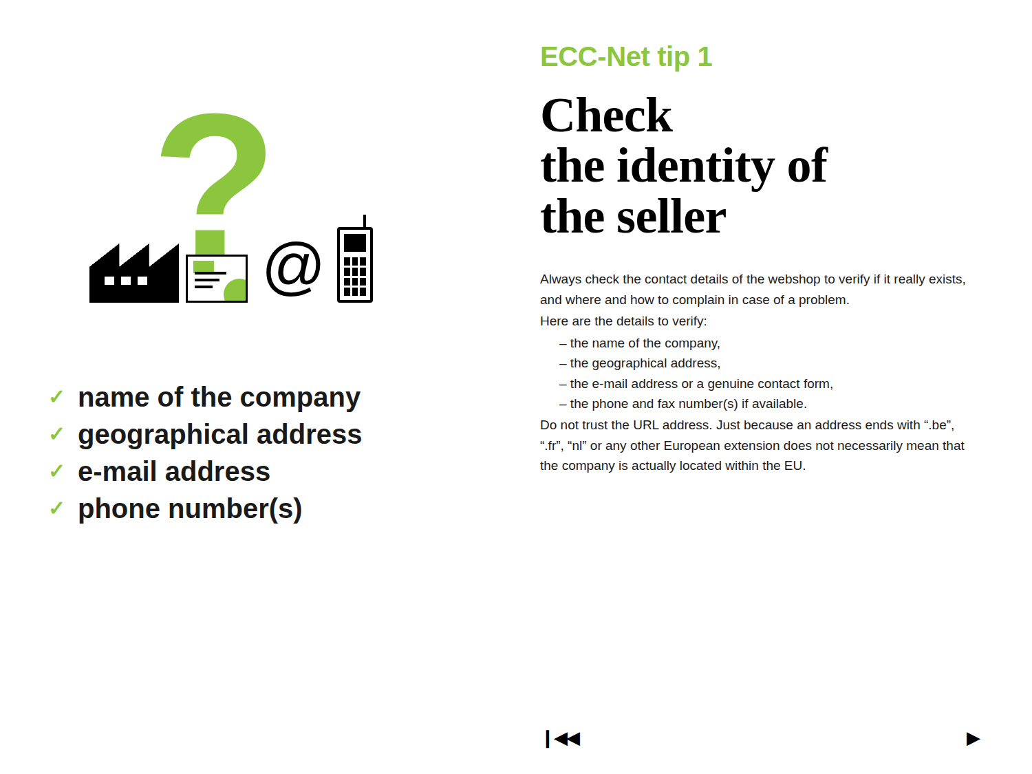?
@
✓name of the company
✓geographical address
✓e-mail address
✓phone number(s)
ECC-Net tip 1
Check
the identity of
the seller
Always check the contact details of the webshop to verify if it really exists, and where and how to complain in case of a problem.
Here are the details to verify:
the name of the company,
the geographical address,
the e-mail address or a genuine contact form,
the phone and fax number(s) if available.
Do not trust the URL address. Just because an address ends with “.be”, “.fr”, “nl” or any other European extension does not necessarily mean that the company is actually located within the EU.
❙◀◀ ▶